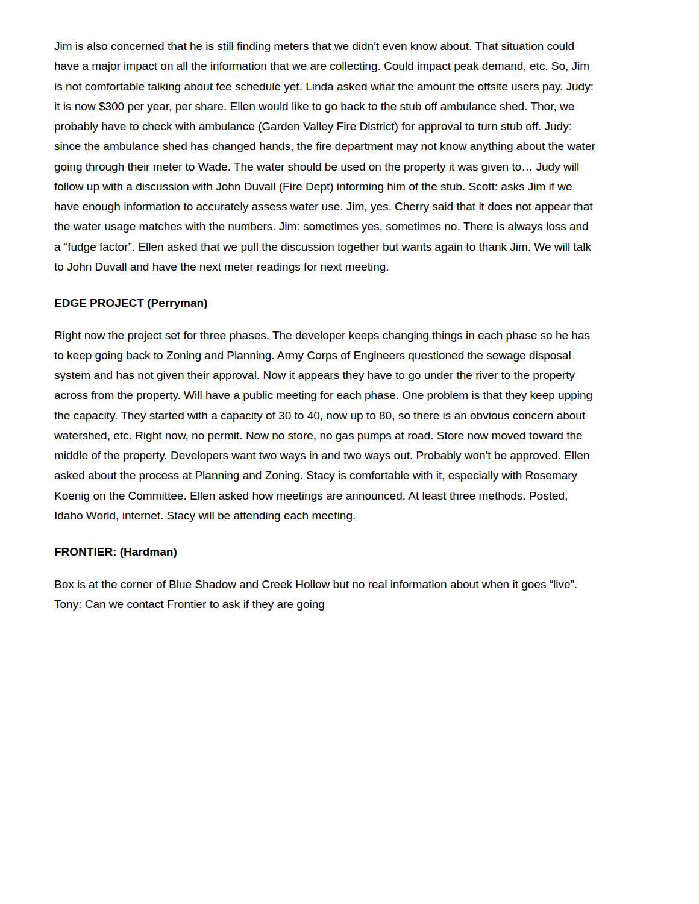Jim is also concerned that he is still finding meters that we didn't even know about. That situation could have a major impact on all the information that we are collecting. Could impact peak demand, etc. So, Jim is not comfortable talking about fee schedule yet. Linda asked what the amount the offsite users pay. Judy: it is now $300 per year, per share. Ellen would like to go back to the stub off ambulance shed. Thor, we probably have to check with ambulance (Garden Valley Fire District) for approval to turn stub off. Judy: since the ambulance shed has changed hands, the fire department may not know anything about the water going through their meter to Wade. The water should be used on the property it was given to… Judy will follow up with a discussion with John Duvall (Fire Dept) informing him of the stub. Scott: asks Jim if we have enough information to accurately assess water use. Jim, yes. Cherry said that it does not appear that the water usage matches with the numbers. Jim: sometimes yes, sometimes no. There is always loss and a “fudge factor”. Ellen asked that we pull the discussion together but wants again to thank Jim. We will talk to John Duvall and have the next meter readings for next meeting.
EDGE PROJECT (Perryman)
Right now the project set for three phases. The developer keeps changing things in each phase so he has to keep going back to Zoning and Planning. Army Corps of Engineers questioned the sewage disposal system and has not given their approval. Now it appears they have to go under the river to the property across from the property. Will have a public meeting for each phase. One problem is that they keep upping the capacity. They started with a capacity of 30 to 40, now up to 80, so there is an obvious concern about watershed, etc. Right now, no permit. Now no store, no gas pumps at road. Store now moved toward the middle of the property. Developers want two ways in and two ways out. Probably won't be approved. Ellen asked about the process at Planning and Zoning. Stacy is comfortable with it, especially with Rosemary Koenig on the Committee. Ellen asked how meetings are announced. At least three methods. Posted, Idaho World, internet. Stacy will be attending each meeting.
FRONTIER: (Hardman)
Box is at the corner of Blue Shadow and Creek Hollow but no real information about when it goes “live”. Tony: Can we contact Frontier to ask if they are going